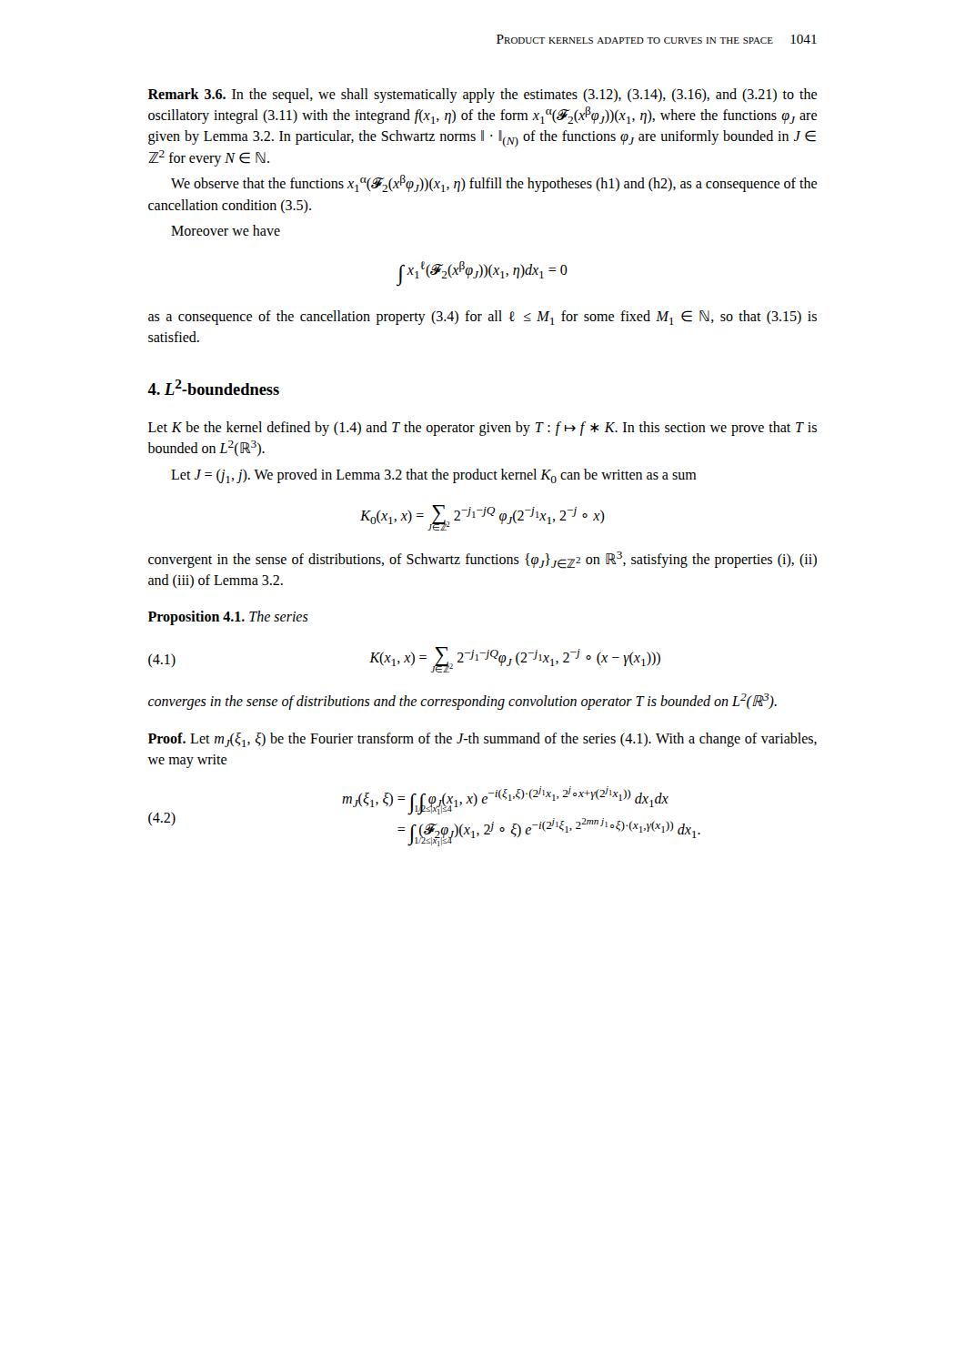Product kernels adapted to curves in the space 1041
Remark 3.6. In the sequel, we shall systematically apply the estimates (3.12), (3.14), (3.16), and (3.21) to the oscillatory integral (3.11) with the integrand f(x1, η) of the form x1α(𝓕2(xβφJ))(x1, η), where the functions φJ are given by Lemma 3.2. In particular, the Schwartz norms ‖ · ‖(N) of the functions φJ are uniformly bounded in J ∈ ℤ2 for every N ∈ ℕ.
We observe that the functions x1α(𝓕2(xβφJ))(x1, η) fulfill the hypotheses (h1) and (h2), as a consequence of the cancellation condition (3.5).
Moreover we have
∫ x1ℓ(𝓕2(xβφJ))(x1, η)dx1 = 0
as a consequence of the cancellation property (3.4) for all ℓ ≤ M1 for some fixed M1 ∈ ℕ, so that (3.15) is satisfied.
4. L2-boundedness
Let K be the kernel defined by (1.4) and T the operator given by T : f ↦ f ∗ K. In this section we prove that T is bounded on L2(ℝ3).
Let J = (j1, j). We proved in Lemma 3.2 that the product kernel K0 can be written as a sum
K0(x1, x) = ∑J∈ℤ2 2−j1−jQ φJ(2−j1x1, 2−j ∘ x)
convergent in the sense of distributions, of Schwartz functions {φJ}J∈ℤ2 on ℝ3, satisfying the properties (i), (ii) and (iii) of Lemma 3.2.
Proposition 4.1. The series
(4.1)
K(x1, x) = ∑J∈ℤ2 2−j1−jQφJ (2−j1x1, 2−j ∘ (x − γ(x1)))
converges in the sense of distributions and the corresponding convolution operator T is bounded on L2(ℝ3).
Proof. Let mJ(ξ1, ξ) be the Fourier transform of the J-th summand of the series (4.1). With a change of variables, we may write
(4.2)
mJ(ξ1, ξ) = ∫1/2≤|x1|≤4 ∫ φJ(x1, x) e−i(ξ1,ξ)·(2j1x1, 2j∘x+γ(2j1x1)) dx1dx = ∫1/2≤|x1|≤4 (𝓕2φJ)(x1, 2j ∘ ξ) e−i(2j1ξ1, 22mn j1∘ξ)·(x1,γ(x1)) dx1.